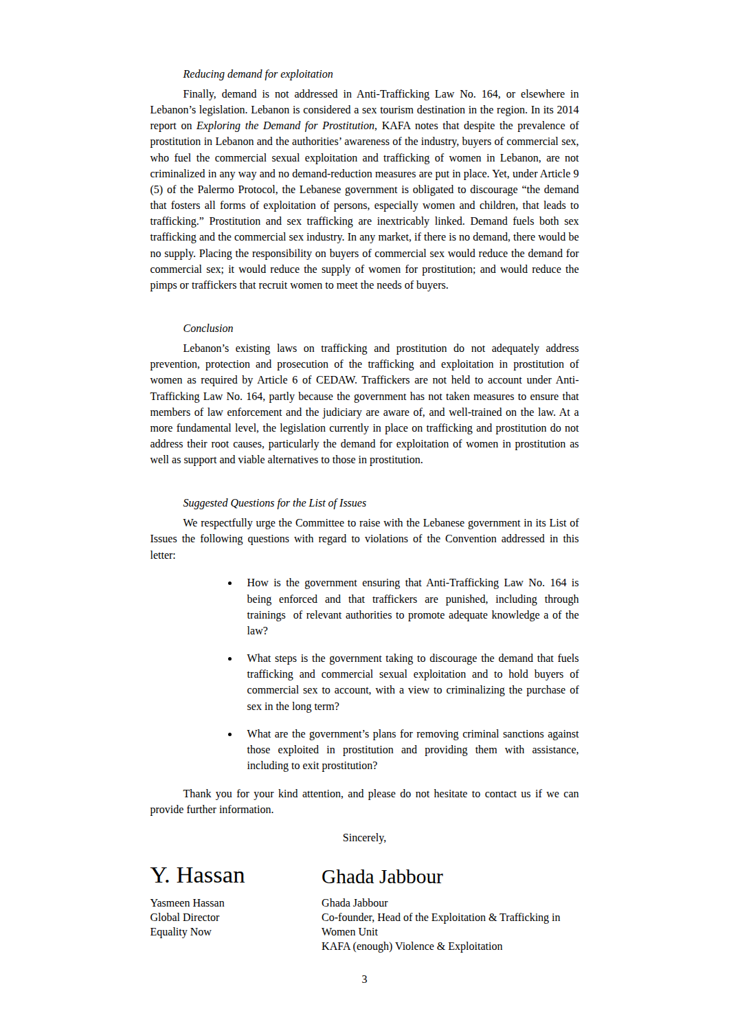Reducing demand for exploitation
Finally, demand is not addressed in Anti-Trafficking Law No. 164, or elsewhere in Lebanon’s legislation. Lebanon is considered a sex tourism destination in the region. In its 2014 report on Exploring the Demand for Prostitution, KAFA notes that despite the prevalence of prostitution in Lebanon and the authorities’ awareness of the industry, buyers of commercial sex, who fuel the commercial sexual exploitation and trafficking of women in Lebanon, are not criminalized in any way and no demand-reduction measures are put in place. Yet, under Article 9 (5) of the Palermo Protocol, the Lebanese government is obligated to discourage “the demand that fosters all forms of exploitation of persons, especially women and children, that leads to trafficking.” Prostitution and sex trafficking are inextricably linked. Demand fuels both sex trafficking and the commercial sex industry. In any market, if there is no demand, there would be no supply. Placing the responsibility on buyers of commercial sex would reduce the demand for commercial sex; it would reduce the supply of women for prostitution; and would reduce the pimps or traffickers that recruit women to meet the needs of buyers.
Conclusion
Lebanon’s existing laws on trafficking and prostitution do not adequately address prevention, protection and prosecution of the trafficking and exploitation in prostitution of women as required by Article 6 of CEDAW. Traffickers are not held to account under Anti-Trafficking Law No. 164, partly because the government has not taken measures to ensure that members of law enforcement and the judiciary are aware of, and well-trained on the law. At a more fundamental level, the legislation currently in place on trafficking and prostitution do not address their root causes, particularly the demand for exploitation of women in prostitution as well as support and viable alternatives to those in prostitution.
Suggested Questions for the List of Issues
We respectfully urge the Committee to raise with the Lebanese government in its List of Issues the following questions with regard to violations of the Convention addressed in this letter:
How is the government ensuring that Anti-Trafficking Law No. 164 is being enforced and that traffickers are punished, including through trainings of relevant authorities to promote adequate knowledge a of the law?
What steps is the government taking to discourage the demand that fuels trafficking and commercial sexual exploitation and to hold buyers of commercial sex to account, with a view to criminalizing the purchase of sex in the long term?
What are the government’s plans for removing criminal sanctions against those exploited in prostitution and providing them with assistance, including to exit prostitution?
Thank you for your kind attention, and please do not hesitate to contact us if we can provide further information.
Sincerely,
Y. Hassan
Ghada Jabbour
Yasmeen Hassan
Global Director
Equality Now
Ghada Jabbour
Co-founder, Head of the Exploitation & Trafficking in Women Unit
KAFA (enough) Violence & Exploitation
3